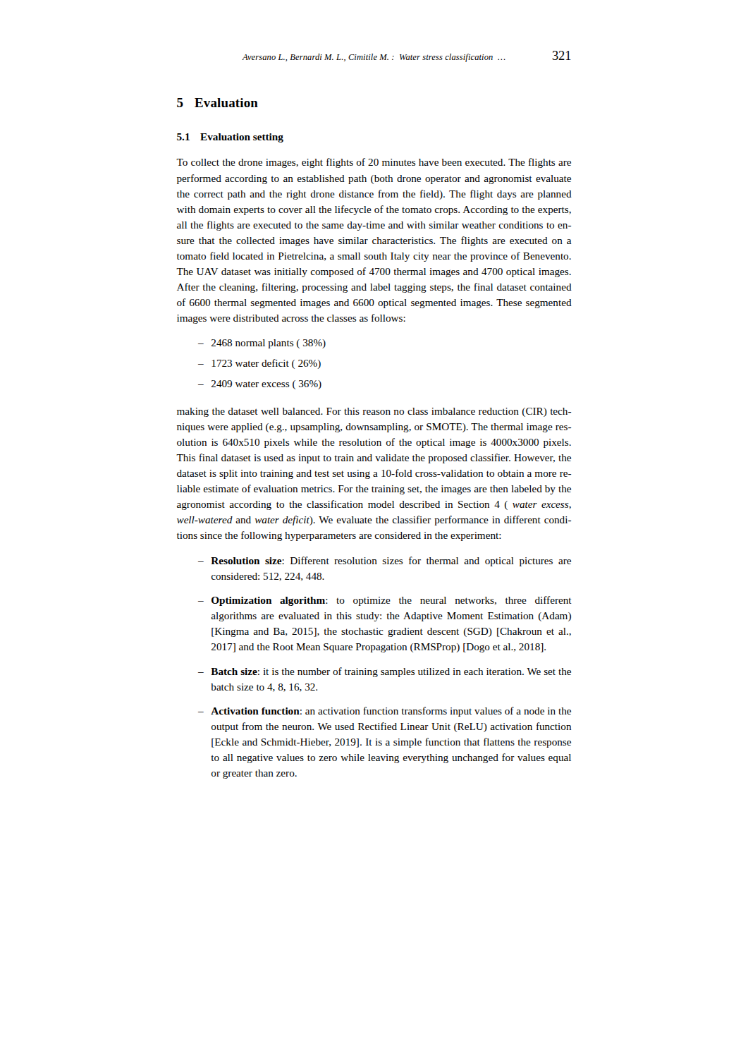Aversano L., Bernardi M. L., Cimitile M. : Water stress classification … 321
5 Evaluation
5.1 Evaluation setting
To collect the drone images, eight flights of 20 minutes have been executed. The flights are performed according to an established path (both drone operator and agronomist evaluate the correct path and the right drone distance from the field). The flight days are planned with domain experts to cover all the lifecycle of the tomato crops. According to the experts, all the flights are executed to the same day-time and with similar weather conditions to ensure that the collected images have similar characteristics. The flights are executed on a tomato field located in Pietrelcina, a small south Italy city near the province of Benevento. The UAV dataset was initially composed of 4700 thermal images and 4700 optical images. After the cleaning, filtering, processing and label tagging steps, the final dataset contained of 6600 thermal segmented images and 6600 optical segmented images. These segmented images were distributed across the classes as follows:
2468 normal plants ( 38%)
1723 water deficit ( 26%)
2409 water excess ( 36%)
making the dataset well balanced. For this reason no class imbalance reduction (CIR) techniques were applied (e.g., upsampling, downsampling, or SMOTE). The thermal image resolution is 640x510 pixels while the resolution of the optical image is 4000x3000 pixels. This final dataset is used as input to train and validate the proposed classifier. However, the dataset is split into training and test set using a 10-fold cross-validation to obtain a more reliable estimate of evaluation metrics. For the training set, the images are then labeled by the agronomist according to the classification model described in Section 4 ( water excess, well-watered and water deficit). We evaluate the classifier performance in different conditions since the following hyperparameters are considered in the experiment:
Resolution size: Different resolution sizes for thermal and optical pictures are considered: 512, 224, 448.
Optimization algorithm: to optimize the neural networks, three different algorithms are evaluated in this study: the Adaptive Moment Estimation (Adam) [Kingma and Ba, 2015], the stochastic gradient descent (SGD) [Chakroun et al., 2017] and the Root Mean Square Propagation (RMSProp) [Dogo et al., 2018].
Batch size: it is the number of training samples utilized in each iteration. We set the batch size to 4, 8, 16, 32.
Activation function: an activation function transforms input values of a node in the output from the neuron. We used Rectified Linear Unit (ReLU) activation function [Eckle and Schmidt-Hieber, 2019]. It is a simple function that flattens the response to all negative values to zero while leaving everything unchanged for values equal or greater than zero.